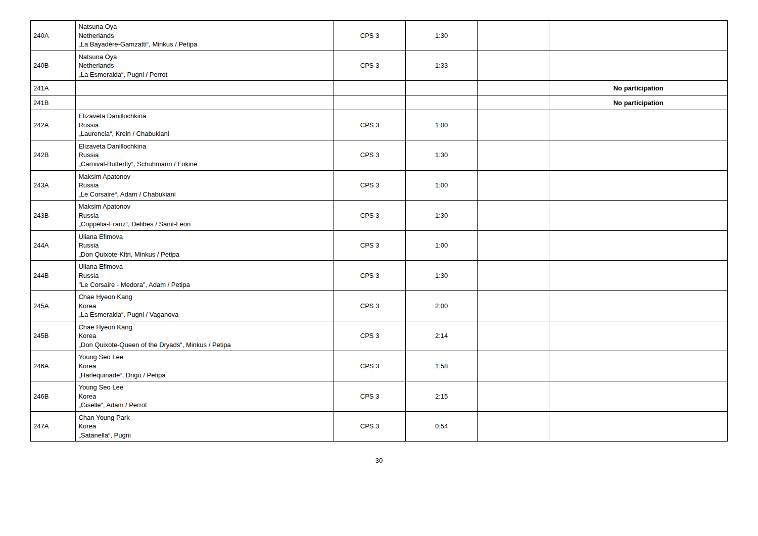| 240A | Natsuna Oya Netherlands „La Bayadére-Gamzatti“, Minkus / Petipa | CPS 3 | 1:30 | | |
| 240B | Natsuna Oya Netherlands „La Esmeralda“, Pugni / Perrot | CPS 3 | 1:33 | | |
| 241A | | | | | No participation |
| 241B | | | | | No participation |
| 242A | Elizaveta Danillochkina Russia „Laurencia“, Krein / Chabukiani | CPS 3 | 1:00 | | |
| 242B | Elizaveta Danillochkina Russia „Carnival-Butterfly“, Schuhmann / Fokine | CPS 3 | 1:30 | | |
| 243A | Maksim Apatonov Russia „Le Corsaire“, Adam / Chabukiani | CPS 3 | 1:00 | | |
| 243B | Maksim Apatonov Russia „Coppélia-Franz“, Delibes / Saint-Léon | CPS 3 | 1:30 | | |
| 244A | Uliana Efimova Russia „Don Quixote-Kitri, Minkus / Petipa | CPS 3 | 1:00 | | |
| 244B | Uliana Efimova Russia "Le Corsaire - Medora", Adam / Petipa | CPS 3 | 1:30 | | |
| 245A | Chae Hyeon Kang Korea „La Esmeralda“, Pugni / Vaganova | CPS 3 | 2:00 | | |
| 245B | Chae Hyeon Kang Korea „Don Quixote-Queen of the Dryads“, Minkus / Petipa | CPS 3 | 2:14 | | |
| 246A | Young Seo Lee Korea „Harlequinade“, Drigo / Petipa | CPS 3 | 1:58 | | |
| 246B | Young Seo Lee Korea „Giselle“, Adam / Perrot | CPS 3 | 2:15 | | |
| 247A | Chan Young Park Korea „Satanella“, Pugni | CPS 3 | 0:54 | | |
30